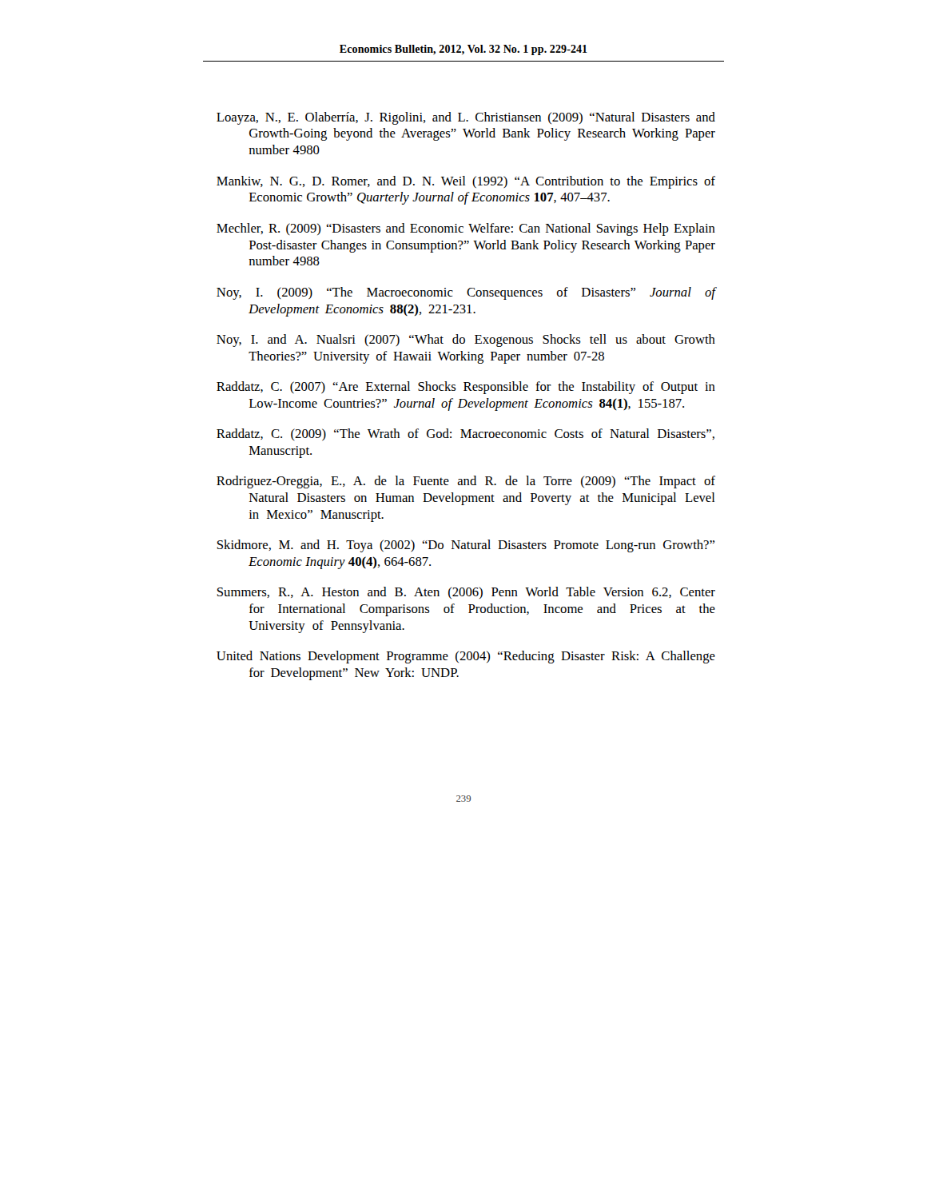Economics Bulletin, 2012, Vol. 32 No. 1 pp. 229-241
Loayza, N., E. Olaberría, J. Rigolini, and L. Christiansen (2009) “Natural Disasters and Growth-Going beyond the Averages” World Bank Policy Research Working Paper number 4980
Mankiw, N. G., D. Romer, and D. N. Weil (1992) “A Contribution to the Empirics of Economic Growth” Quarterly Journal of Economics 107, 407–437.
Mechler, R. (2009) “Disasters and Economic Welfare: Can National Savings Help Explain Post-disaster Changes in Consumption?” World Bank Policy Research Working Paper number 4988
Noy, I. (2009) “The Macroeconomic Consequences of Disasters” Journal of Development Economics 88(2), 221-231.
Noy, I. and A. Nualsri (2007) “What do Exogenous Shocks tell us about Growth Theories?” University of Hawaii Working Paper number 07-28
Raddatz, C. (2007) “Are External Shocks Responsible for the Instability of Output in Low-Income Countries?” Journal of Development Economics 84(1), 155-187.
Raddatz, C. (2009) “The Wrath of God: Macroeconomic Costs of Natural Disasters”, Manuscript.
Rodriguez-Oreggia, E., A. de la Fuente and R. de la Torre (2009) “The Impact of Natural Disasters on Human Development and Poverty at the Municipal Level in Mexico” Manuscript.
Skidmore, M. and H. Toya (2002) “Do Natural Disasters Promote Long-run Growth?” Economic Inquiry 40(4), 664-687.
Summers, R., A. Heston and B. Aten (2006) Penn World Table Version 6.2, Center for International Comparisons of Production, Income and Prices at the University of Pennsylvania.
United Nations Development Programme (2004) “Reducing Disaster Risk: A Challenge for Development” New York: UNDP.
239